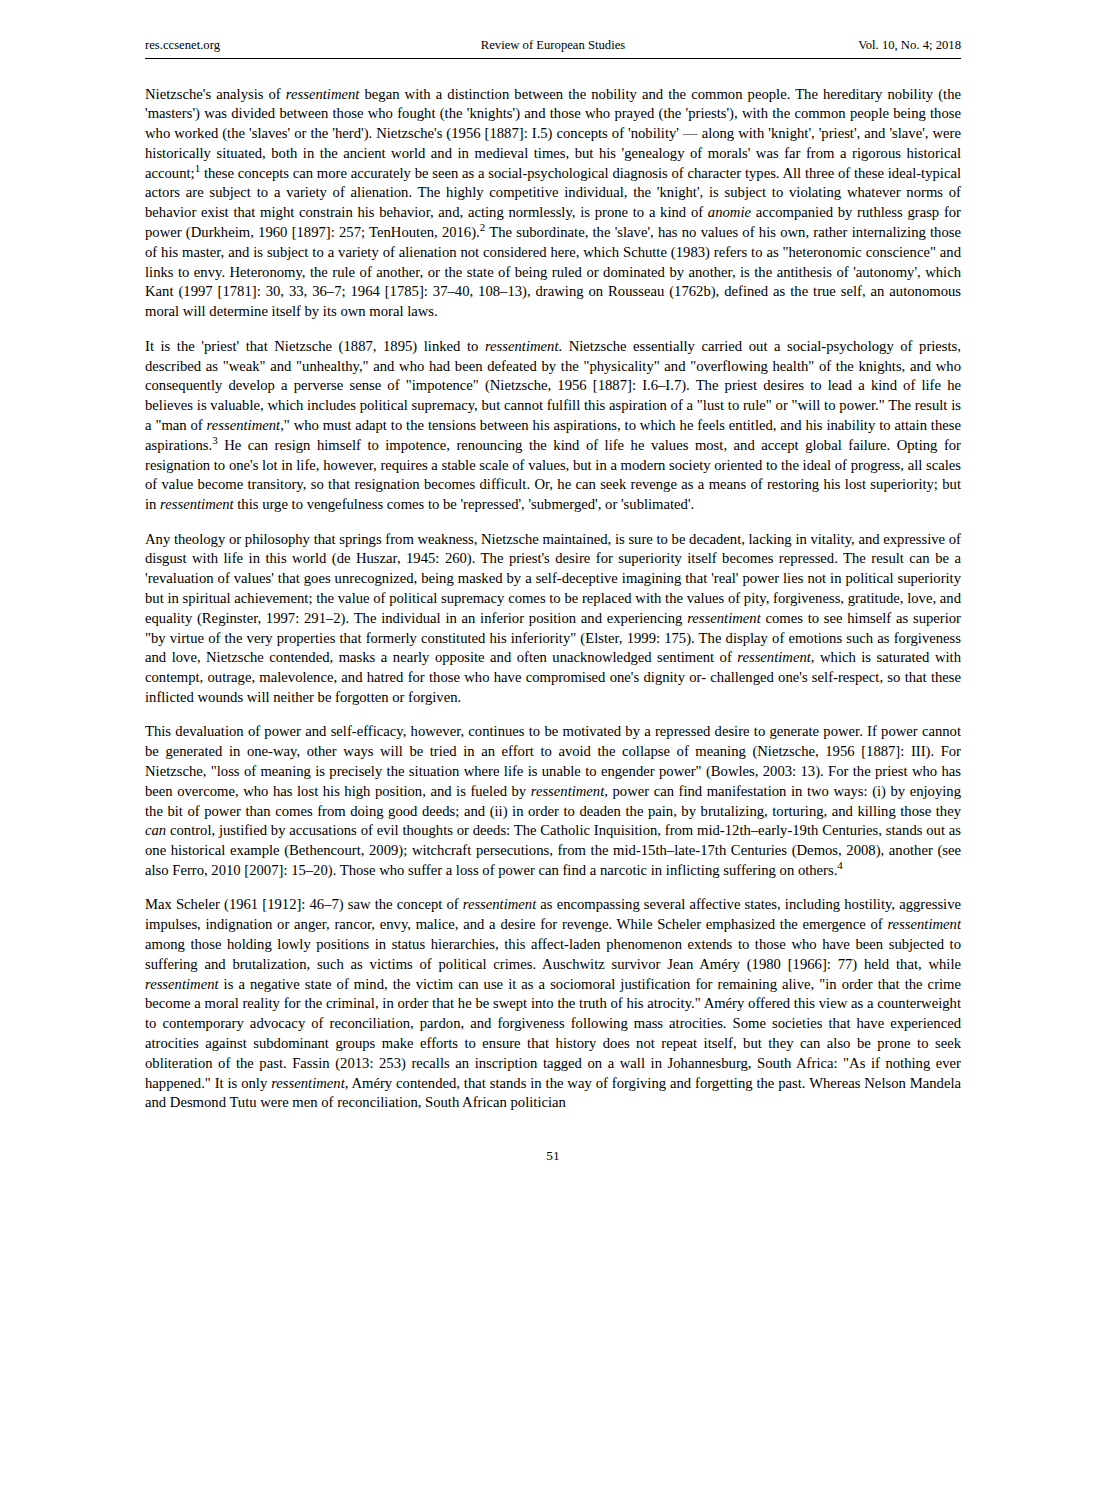res.ccsenet.org
Review of European Studies
Vol. 10, No. 4; 2018
Nietzsche's analysis of ressentiment began with a distinction between the nobility and the common people. The hereditary nobility (the 'masters') was divided between those who fought (the 'knights') and those who prayed (the 'priests'), with the common people being those who worked (the 'slaves' or the 'herd'). Nietzsche's (1956 [1887]: I.5) concepts of 'nobility' — along with 'knight', 'priest', and 'slave', were historically situated, both in the ancient world and in medieval times, but his 'genealogy of morals' was far from a rigorous historical account;1 these concepts can more accurately be seen as a social-psychological diagnosis of character types. All three of these ideal-typical actors are subject to a variety of alienation. The highly competitive individual, the 'knight', is subject to violating whatever norms of behavior exist that might constrain his behavior, and, acting normlessly, is prone to a kind of anomie accompanied by ruthless grasp for power (Durkheim, 1960 [1897]: 257; TenHouten, 2016).2 The subordinate, the 'slave', has no values of his own, rather internalizing those of his master, and is subject to a variety of alienation not considered here, which Schutte (1983) refers to as "heteronomic conscience" and links to envy. Heteronomy, the rule of another, or the state of being ruled or dominated by another, is the antithesis of 'autonomy', which Kant (1997 [1781]: 30, 33, 36–7; 1964 [1785]: 37–40, 108–13), drawing on Rousseau (1762b), defined as the true self, an autonomous moral will determine itself by its own moral laws.
It is the 'priest' that Nietzsche (1887, 1895) linked to ressentiment. Nietzsche essentially carried out a social-psychology of priests, described as "weak" and "unhealthy," and who had been defeated by the "physicality" and "overflowing health" of the knights, and who consequently develop a perverse sense of "impotence" (Nietzsche, 1956 [1887]: I.6–I.7). The priest desires to lead a kind of life he believes is valuable, which includes political supremacy, but cannot fulfill this aspiration of a "lust to rule" or "will to power." The result is a "man of ressentiment," who must adapt to the tensions between his aspirations, to which he feels entitled, and his inability to attain these aspirations.3 He can resign himself to impotence, renouncing the kind of life he values most, and accept global failure. Opting for resignation to one's lot in life, however, requires a stable scale of values, but in a modern society oriented to the ideal of progress, all scales of value become transitory, so that resignation becomes difficult. Or, he can seek revenge as a means of restoring his lost superiority; but in ressentiment this urge to vengefulness comes to be 'repressed', 'submerged', or 'sublimated'.
Any theology or philosophy that springs from weakness, Nietzsche maintained, is sure to be decadent, lacking in vitality, and expressive of disgust with life in this world (de Huszar, 1945: 260). The priest's desire for superiority itself becomes repressed. The result can be a 'revaluation of values' that goes unrecognized, being masked by a self-deceptive imagining that 'real' power lies not in political superiority but in spiritual achievement; the value of political supremacy comes to be replaced with the values of pity, forgiveness, gratitude, love, and equality (Reginster, 1997: 291–2). The individual in an inferior position and experiencing ressentiment comes to see himself as superior "by virtue of the very properties that formerly constituted his inferiority" (Elster, 1999: 175). The display of emotions such as forgiveness and love, Nietzsche contended, masks a nearly opposite and often unacknowledged sentiment of ressentiment, which is saturated with contempt, outrage, malevolence, and hatred for those who have compromised one's dignity or- challenged one's self-respect, so that these inflicted wounds will neither be forgotten or forgiven.
This devaluation of power and self-efficacy, however, continues to be motivated by a repressed desire to generate power. If power cannot be generated in one-way, other ways will be tried in an effort to avoid the collapse of meaning (Nietzsche, 1956 [1887]: III). For Nietzsche, "loss of meaning is precisely the situation where life is unable to engender power" (Bowles, 2003: 13). For the priest who has been overcome, who has lost his high position, and is fueled by ressentiment, power can find manifestation in two ways: (i) by enjoying the bit of power than comes from doing good deeds; and (ii) in order to deaden the pain, by brutalizing, torturing, and killing those they can control, justified by accusations of evil thoughts or deeds: The Catholic Inquisition, from mid-12th–early-19th Centuries, stands out as one historical example (Bethencourt, 2009); witchcraft persecutions, from the mid-15th–late-17th Centuries (Demos, 2008), another (see also Ferro, 2010 [2007]: 15–20). Those who suffer a loss of power can find a narcotic in inflicting suffering on others.4
Max Scheler (1961 [1912]: 46–7) saw the concept of ressentiment as encompassing several affective states, including hostility, aggressive impulses, indignation or anger, rancor, envy, malice, and a desire for revenge. While Scheler emphasized the emergence of ressentiment among those holding lowly positions in status hierarchies, this affect-laden phenomenon extends to those who have been subjected to suffering and brutalization, such as victims of political crimes. Auschwitz survivor Jean Améry (1980 [1966]: 77) held that, while ressentiment is a negative state of mind, the victim can use it as a sociomoral justification for remaining alive, "in order that the crime become a moral reality for the criminal, in order that he be swept into the truth of his atrocity." Améry offered this view as a counterweight to contemporary advocacy of reconciliation, pardon, and forgiveness following mass atrocities. Some societies that have experienced atrocities against subdominant groups make efforts to ensure that history does not repeat itself, but they can also be prone to seek obliteration of the past. Fassin (2013: 253) recalls an inscription tagged on a wall in Johannesburg, South Africa: "As if nothing ever happened." It is only ressentiment, Améry contended, that stands in the way of forgiving and forgetting the past. Whereas Nelson Mandela and Desmond Tutu were men of reconciliation, South African politician
51